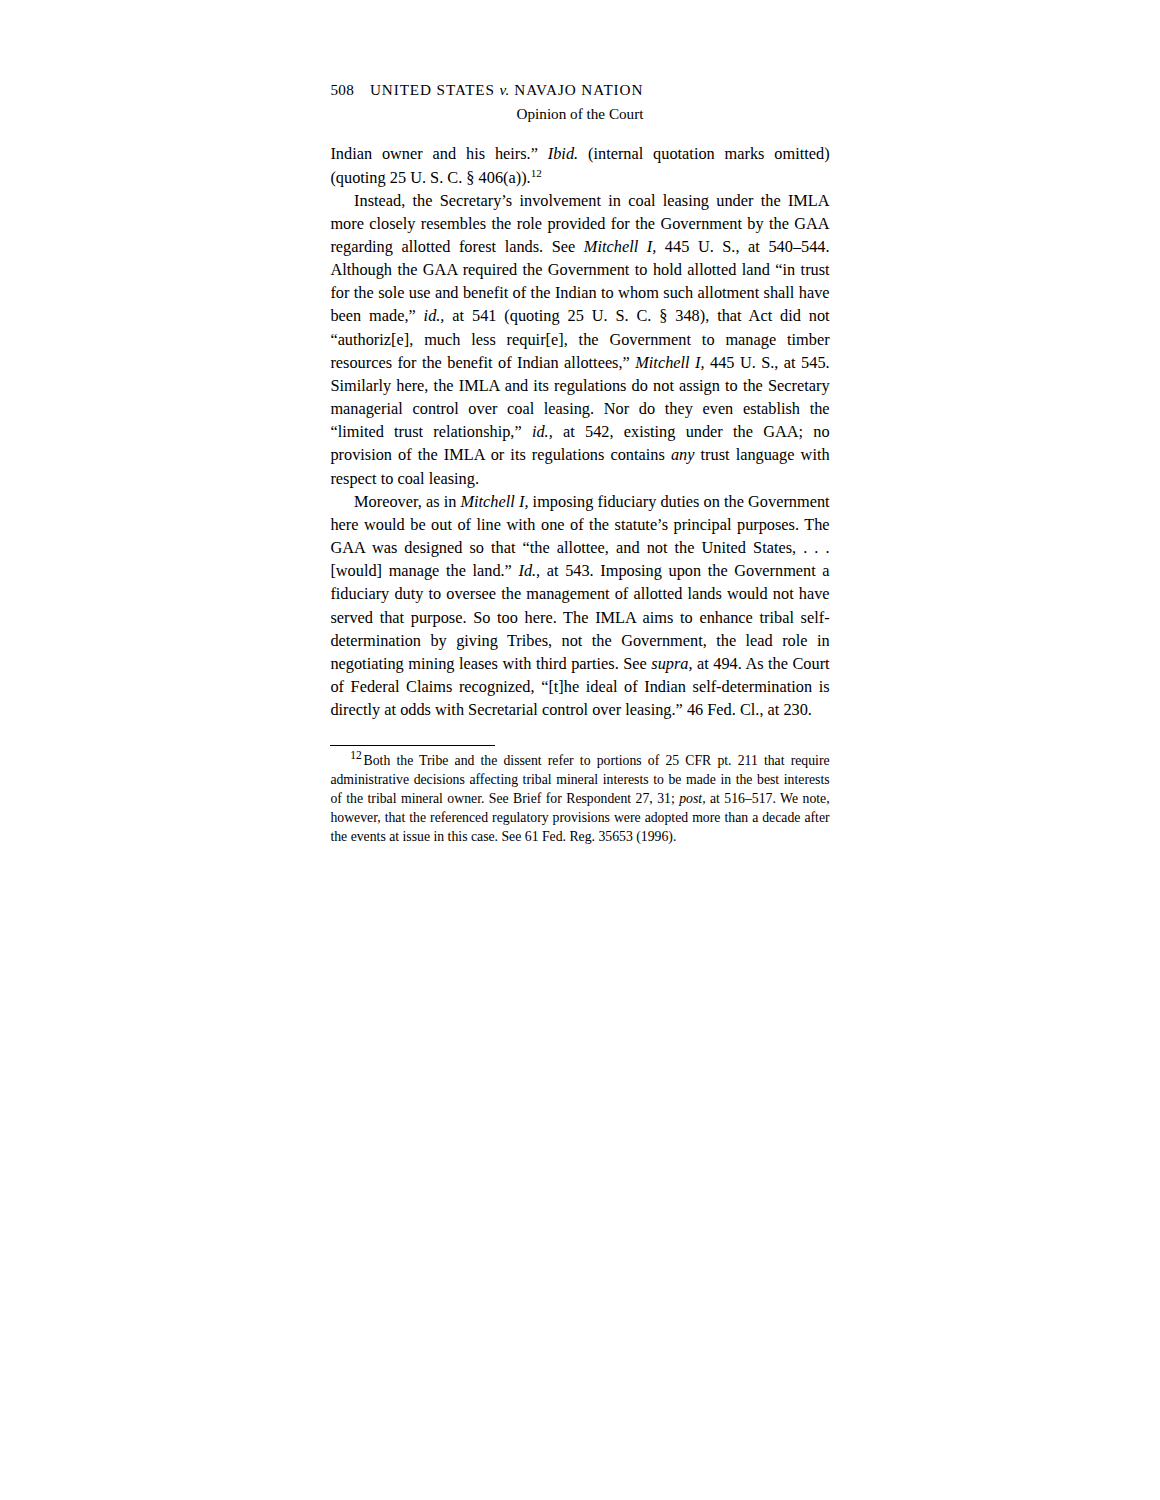508 UNITED STATES v. NAVAJO NATION
Opinion of the Court
Indian owner and his heirs.” Ibid. (internal quotation marks omitted) (quoting 25 U. S. C. § 406(a)).12
Instead, the Secretary’s involvement in coal leasing under the IMLA more closely resembles the role provided for the Government by the GAA regarding allotted forest lands. See Mitchell I, 445 U. S., at 540–544. Although the GAA required the Government to hold allotted land “in trust for the sole use and benefit of the Indian to whom such allotment shall have been made,” id., at 541 (quoting 25 U. S. C. § 348), that Act did not “authoriz[e], much less requir[e], the Government to manage timber resources for the benefit of Indian allottees,” Mitchell I, 445 U. S., at 545. Similarly here, the IMLA and its regulations do not assign to the Secretary managerial control over coal leasing. Nor do they even establish the “limited trust relationship,” id., at 542, existing under the GAA; no provision of the IMLA or its regulations contains any trust language with respect to coal leasing.
Moreover, as in Mitchell I, imposing fiduciary duties on the Government here would be out of line with one of the statute’s principal purposes. The GAA was designed so that “the allottee, and not the United States, . . . [would] manage the land.” Id., at 543. Imposing upon the Government a fiduciary duty to oversee the management of allotted lands would not have served that purpose. So too here. The IMLA aims to enhance tribal self-determination by giving Tribes, not the Government, the lead role in negotiating mining leases with third parties. See supra, at 494. As the Court of Federal Claims recognized, “[t]he ideal of Indian self-determination is directly at odds with Secretarial control over leasing.” 46 Fed. Cl., at 230.
12 Both the Tribe and the dissent refer to portions of 25 CFR pt. 211 that require administrative decisions affecting tribal mineral interests to be made in the best interests of the tribal mineral owner. See Brief for Respondent 27, 31; post, at 516–517. We note, however, that the referenced regulatory provisions were adopted more than a decade after the events at issue in this case. See 61 Fed. Reg. 35653 (1996).